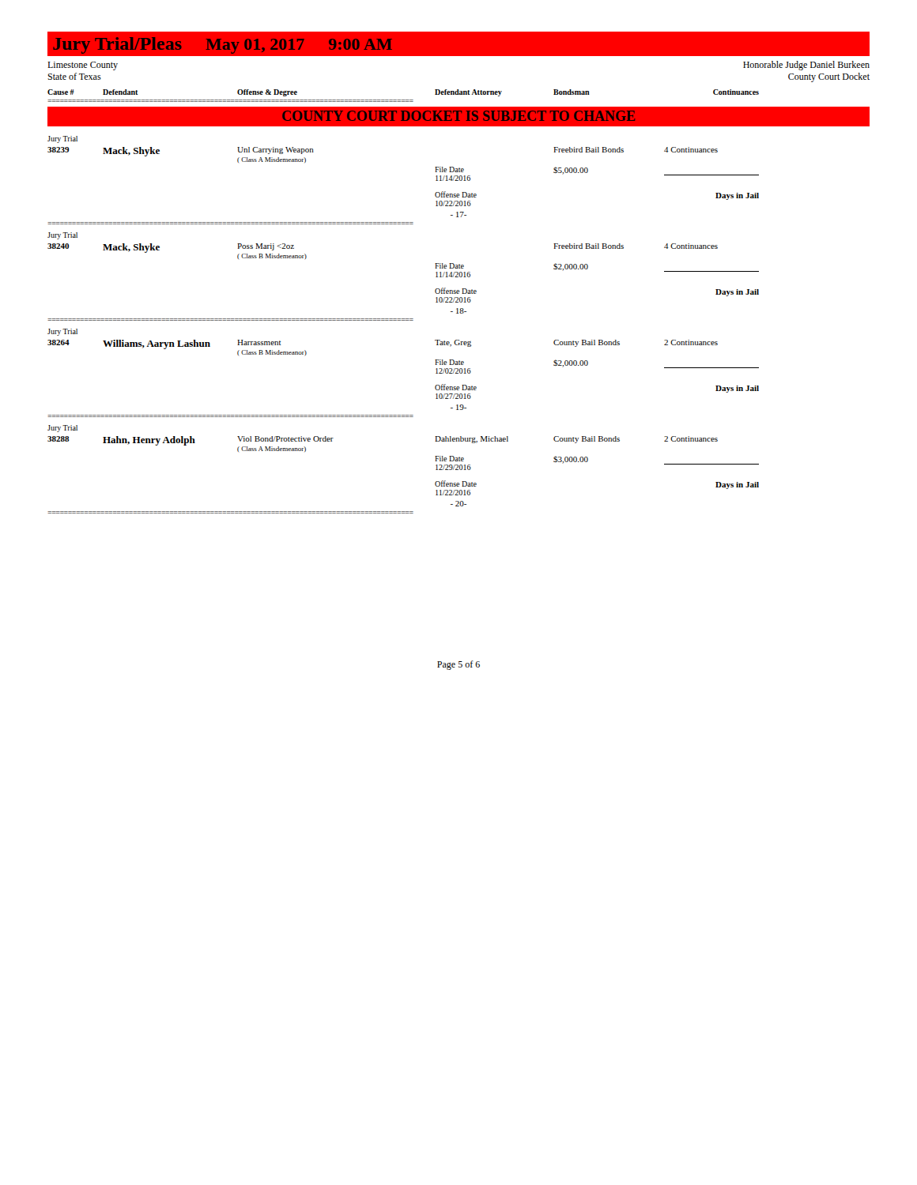Jury Trial/Pleas May 01, 2017 9:00 AM
Limestone County
State of Texas
Honorable Judge Daniel Burkeen
County Court Docket
Cause # Defendant Offense & Degree Defendant Attorney Bondsman Continuances
==========================================================================================
COUNTY COURT DOCKET IS SUBJECT TO CHANGE
Jury Trial
38239
Mack, Shyke
Unl Carrying Weapon
( Class A Misdemeanor)
Freebird Bail Bonds
4 Continuances
File Date
11/14/2016
$5,000.00
Offense Date
10/22/2016
Days in Jail
- 17-
==========================================================================================
Jury Trial
38240
Mack, Shyke
Poss Marij <2oz
( Class B Misdemeanor)
Freebird Bail Bonds
4 Continuances
File Date
11/14/2016
$2,000.00
Offense Date
10/22/2016
Days in Jail
- 18-
==========================================================================================
Jury Trial
38264
Williams, Aaryn Lashun
Harrassment
( Class B Misdemeanor)
Tate, Greg
County Bail Bonds
2 Continuances
File Date
12/02/2016
$2,000.00
Offense Date
10/27/2016
Days in Jail
- 19-
==========================================================================================
Jury Trial
38288
Hahn, Henry Adolph
Viol Bond/Protective Order
( Class A Misdemeanor)
Dahlenburg, Michael
County Bail Bonds
2 Continuances
File Date
12/29/2016
$3,000.00
Offense Date
11/22/2016
Days in Jail
- 20-
==========================================================================================
Page 5 of 6